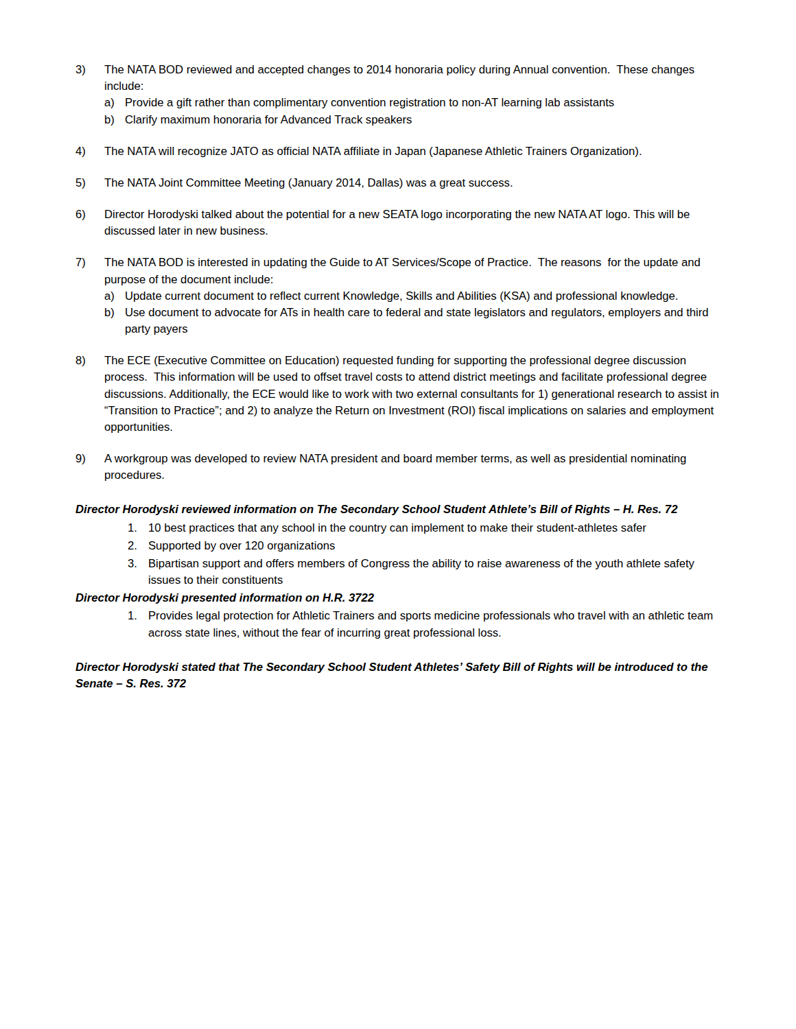3)
The NATA BOD reviewed and accepted changes to 2014 honoraria policy during Annual convention. These changes include:
a) Provide a gift rather than complimentary convention registration to non-AT learning lab assistants
b) Clarify maximum honoraria for Advanced Track speakers
4)
The NATA will recognize JATO as official NATA affiliate in Japan (Japanese Athletic Trainers Organization).
5)
The NATA Joint Committee Meeting (January 2014, Dallas) was a great success.
6)
Director Horodyski talked about the potential for a new SEATA logo incorporating the new NATA AT logo. This will be discussed later in new business.
7)
The NATA BOD is interested in updating the Guide to AT Services/Scope of Practice. The reasons for the update and purpose of the document include:
a) Update current document to reflect current Knowledge, Skills and Abilities (KSA) and professional knowledge.
b) Use document to advocate for ATs in health care to federal and state legislators and regulators, employers and third party payers
8)
The ECE (Executive Committee on Education) requested funding for supporting the professional degree discussion process. This information will be used to offset travel costs to attend district meetings and facilitate professional degree discussions. Additionally, the ECE would like to work with two external consultants for 1) generational research to assist in “Transition to Practice”; and 2) to analyze the Return on Investment (ROI) fiscal implications on salaries and employment opportunities.
9)
A workgroup was developed to review NATA president and board member terms, as well as presidential nominating procedures.
Director Horodyski reviewed information on The Secondary School Student Athlete’s Bill of Rights – H. Res. 72
1. 10 best practices that any school in the country can implement to make their student-athletes safer
2. Supported by over 120 organizations
3. Bipartisan support and offers members of Congress the ability to raise awareness of the youth athlete safety issues to their constituents
Director Horodyski presented information on H.R. 3722
1. Provides legal protection for Athletic Trainers and sports medicine professionals who travel with an athletic team across state lines, without the fear of incurring great professional loss.
Director Horodyski stated that The Secondary School Student Athletes’ Safety Bill of Rights will be introduced to the Senate – S. Res. 372